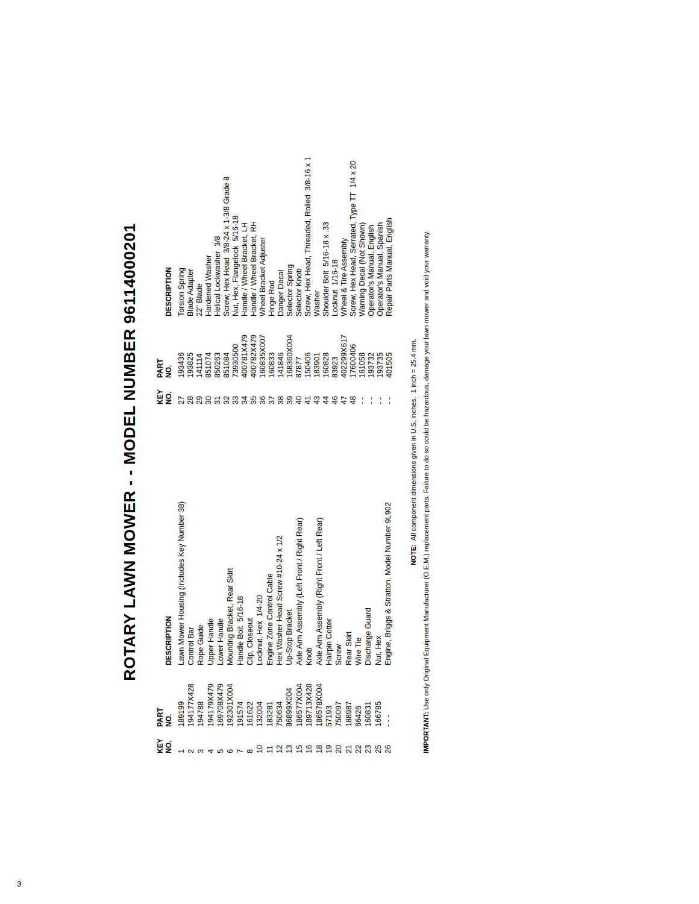ROTARY LAWN MOWER - - MODEL NUMBER 96114000201
| KEY NO. | PART NO. | DESCRIPTION |
| --- | --- | --- |
| 1 | 189199 | Lawn Mower Housing (Includes Key Number 38) |
| 2 | 194177X428 | Control Bar |
| 3 | 194788 | Rope Guide |
| 4 | 194179X479 | Upper Handle |
| 5 | 169708X479 | Lower Handle |
| 6 | 192301X004 | Mounting Bracket, Rear Skirt |
| 7 | 191574 | Handle Bolt 5/16-18 |
| 8 | 161622 | Clip, Closeout |
| 10 | 132004 | Locknut, Hex 1/4-20 |
| 11 | 183281 | Engine Zone Control Cable |
| 12 | 750634 | Hex Washer Head Screw #10-24 x 1/2 |
| 13 | 86899X004 | Up-Stop Bracket |
| 15 | 186577X004 | Axle Arm Assembly (Left Front / Right Rear) |
| 16 | 189713X428 | Knob |
| 18 | 186578X004 | Axle Arm Assembly (Right Front / Left Rear) |
| 19 | 57193 | Hairpin Cotter |
| 20 | 750097 | Screw |
| 21 | 188987 | Rear Skirt |
| 22 | 66426 | Wire Tie |
| 23 | 160831 | Discharge Guard |
| 25 | 166785 | Nut, Hex |
| 26 | - - - | Engine, Briggs & Stratton, Model Number 9L902 |
| KEY NO. | PART NO. | DESCRIPTION |
| --- | --- | --- |
| 27 | 193436 | Torsion Spring |
| 28 | 193825 | Blade Adapter |
| 29 | 141114 | 22" Blade |
| 30 | 851074 | Hardened Washer |
| 31 | 850263 | Helical Lockwasher 3/8 |
| 32 | 851084 | Screw, Hex Head 3/8-24 x 1-3/8 Grade 8 |
| 33 | 73930500 | Nut, Hex, Flangelock 5/16-18 |
| 34 | 400781X479 | Handle / Wheel Bracket, LH |
| 35 | 400782X479 | Handle / Wheel Bracket, RH |
| 36 | 160835X007 | Wheel Bracket Adjuster |
| 37 | 160833 | Hinge Rod |
| 38 | 141846 | Danger Decal |
| 39 | 168360X004 | Selector Spring |
| 40 | 87877 | Selector Knob |
| 41 | 150406 | Screw, Hex Head, Threaded, Rolled 3/8-16 x 1 |
| 43 | 183901 | Washer |
| 44 | 160828 | Shoulder Bolt 5/16-18 x .33 |
| 46 | 83923 | Locknut 1/16-18 |
| 47 | 402299X617 | Wheel & Tire Assembly |
| 48 | 17600406 | Screw, Hex Head, Serrated, Type TT 1/4 x 20 |
| - - | 161058 | Warning Decal (Not Shown) |
| - - | 193732 | Operator's Manual, English |
| - - | 193735 | Operator's Manual, Spanish |
| - - | 401505 | Repair Parts Manual, English |
NOTE: All component dimensions given in U.S. inches. 1 inch = 25.4 mm.
IMPORTANT: Use only Original Equipment Manufacturer (O.E.M.) replacement parts. Failure to do so could be hazardous, damage your lawn mower and void your warranty.
3